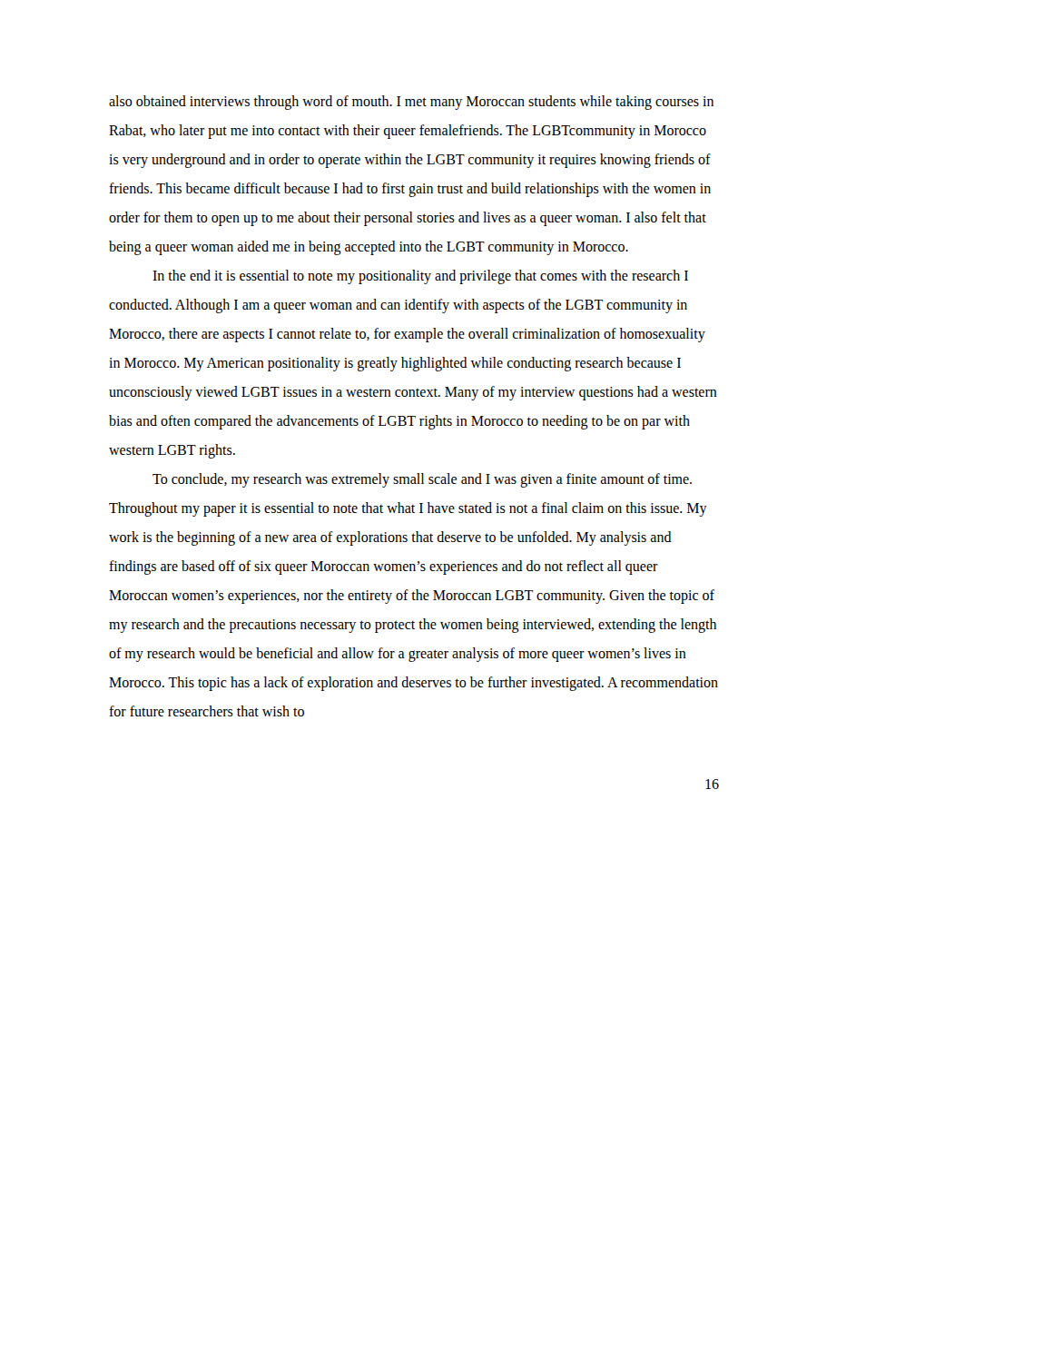also obtained interviews through word of mouth. I met many Moroccan students while taking courses in Rabat, who later put me into contact with their queer femalefriends. The LGBTcommunity in Morocco is very underground and in order to operate within the LGBT community it requires knowing friends of friends. This became difficult because I had to first gain trust and build relationships with the women in order for them to open up to me about their personal stories and lives as a queer woman. I also felt that being a queer woman aided me in being accepted into the LGBT community in Morocco.
In the end it is essential to note my positionality and privilege that comes with the research I conducted. Although I am a queer woman and can identify with aspects of the LGBT community in Morocco, there are aspects I cannot relate to, for example the overall criminalization of homosexuality in Morocco. My American positionality is greatly highlighted while conducting research because I unconsciously viewed LGBT issues in a western context. Many of my interview questions had a western bias and often compared the advancements of LGBT rights in Morocco to needing to be on par with western LGBT rights.
To conclude, my research was extremely small scale and I was given a finite amount of time. Throughout my paper it is essential to note that what I have stated is not a final claim on this issue. My work is the beginning of a new area of explorations that deserve to be unfolded. My analysis and findings are based off of six queer Moroccan women’s experiences and do not reflect all queer Moroccan women’s experiences, nor the entirety of the Moroccan LGBT community. Given the topic of my research and the precautions necessary to protect the women being interviewed, extending the length of my research would be beneficial and allow for a greater analysis of more queer women’s lives in Morocco. This topic has a lack of exploration and deserves to be further investigated. A recommendation for future researchers that wish to
16